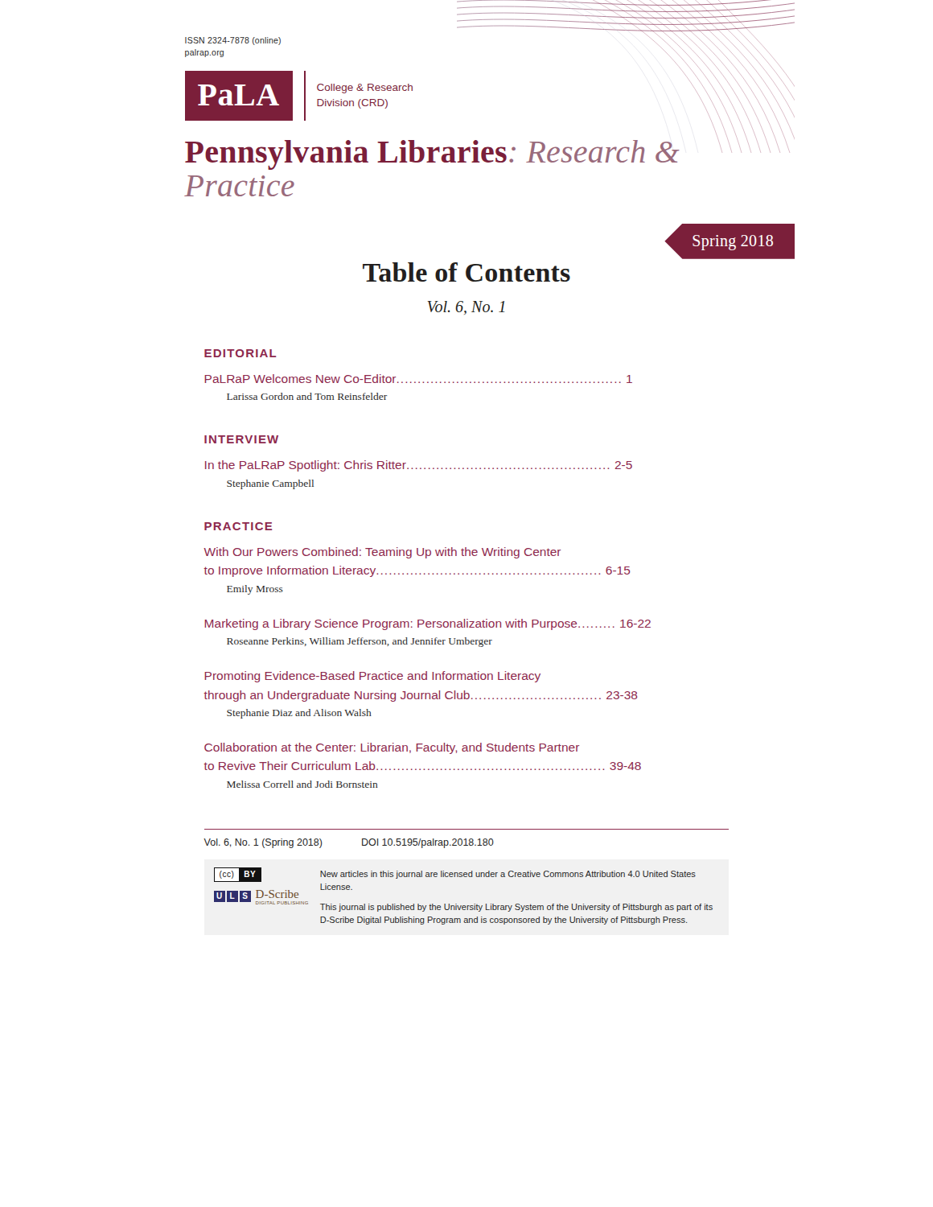ISSN 2324-7878 (online)
palrap.org
PaLA
College & Research
Division (CRD)
Pennsylvania Libraries: Research & Practice
Spring 2018
Table of Contents
Vol. 6, No. 1
EDITORIAL
PaLRaP Welcomes New Co-Editor..................................................... 1
Larissa Gordon and Tom Reinsfelder
INTERVIEW
In the PaLRaP Spotlight: Chris Ritter................................................ 2-5
Stephanie Campbell
PRACTICE
With Our Powers Combined: Teaming Up with the Writing Center
to Improve Information Literacy..................................................... 6-15
Emily Mross
Marketing a Library Science Program: Personalization with Purpose......... 16-22
Roseanne Perkins, William Jefferson, and Jennifer Umberger
Promoting Evidence-Based Practice and Information Literacy
through an Undergraduate Nursing Journal Club............................... 23-38
Stephanie Diaz and Alison Walsh
Collaboration at the Center: Librarian, Faculty, and Students Partner
to Revive Their Curriculum Lab...................................................... 39-48
Melissa Correll and Jodi Bornstein
Vol. 6, No. 1 (Spring 2018) DOI 10.5195/palrap.2018.180
(cc) BY
ULS D-ScribeDIGITAL PUBLISHING
New articles in this journal are licensed under a Creative Commons Attribution 4.0 United States License.
This journal is published by the University Library System of the University of Pittsburgh as part of its D-Scribe Digital Publishing Program and is cosponsored by the University of Pittsburgh Press.